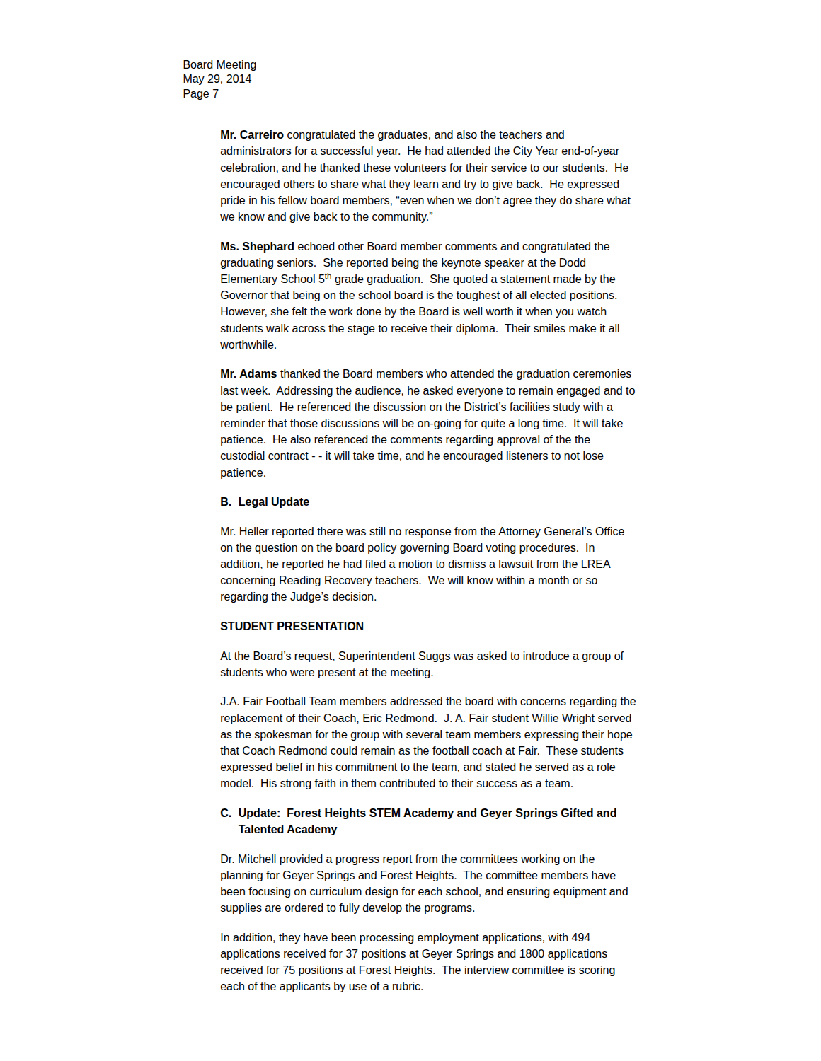Board Meeting
May 29, 2014
Page 7
Mr. Carreiro congratulated the graduates, and also the teachers and administrators for a successful year. He had attended the City Year end-of-year celebration, and he thanked these volunteers for their service to our students. He encouraged others to share what they learn and try to give back. He expressed pride in his fellow board members, “even when we don’t agree they do share what we know and give back to the community.”
Ms. Shephard echoed other Board member comments and congratulated the graduating seniors. She reported being the keynote speaker at the Dodd Elementary School 5th grade graduation. She quoted a statement made by the Governor that being on the school board is the toughest of all elected positions. However, she felt the work done by the Board is well worth it when you watch students walk across the stage to receive their diploma. Their smiles make it all worthwhile.
Mr. Adams thanked the Board members who attended the graduation ceremonies last week. Addressing the audience, he asked everyone to remain engaged and to be patient. He referenced the discussion on the District’s facilities study with a reminder that those discussions will be on-going for quite a long time. It will take patience. He also referenced the comments regarding approval of the the custodial contract - - it will take time, and he encouraged listeners to not lose patience.
B. Legal Update
Mr. Heller reported there was still no response from the Attorney General’s Office on the question on the board policy governing Board voting procedures. In addition, he reported he had filed a motion to dismiss a lawsuit from the LREA concerning Reading Recovery teachers. We will know within a month or so regarding the Judge’s decision.
STUDENT PRESENTATION
At the Board’s request, Superintendent Suggs was asked to introduce a group of students who were present at the meeting.
J.A. Fair Football Team members addressed the board with concerns regarding the replacement of their Coach, Eric Redmond. J. A. Fair student Willie Wright served as the spokesman for the group with several team members expressing their hope that Coach Redmond could remain as the football coach at Fair. These students expressed belief in his commitment to the team, and stated he served as a role model. His strong faith in them contributed to their success as a team.
C. Update: Forest Heights STEM Academy and Geyer Springs Gifted and Talented Academy
Dr. Mitchell provided a progress report from the committees working on the planning for Geyer Springs and Forest Heights. The committee members have been focusing on curriculum design for each school, and ensuring equipment and supplies are ordered to fully develop the programs.
In addition, they have been processing employment applications, with 494 applications received for 37 positions at Geyer Springs and 1800 applications received for 75 positions at Forest Heights. The interview committee is scoring each of the applicants by use of a rubric.